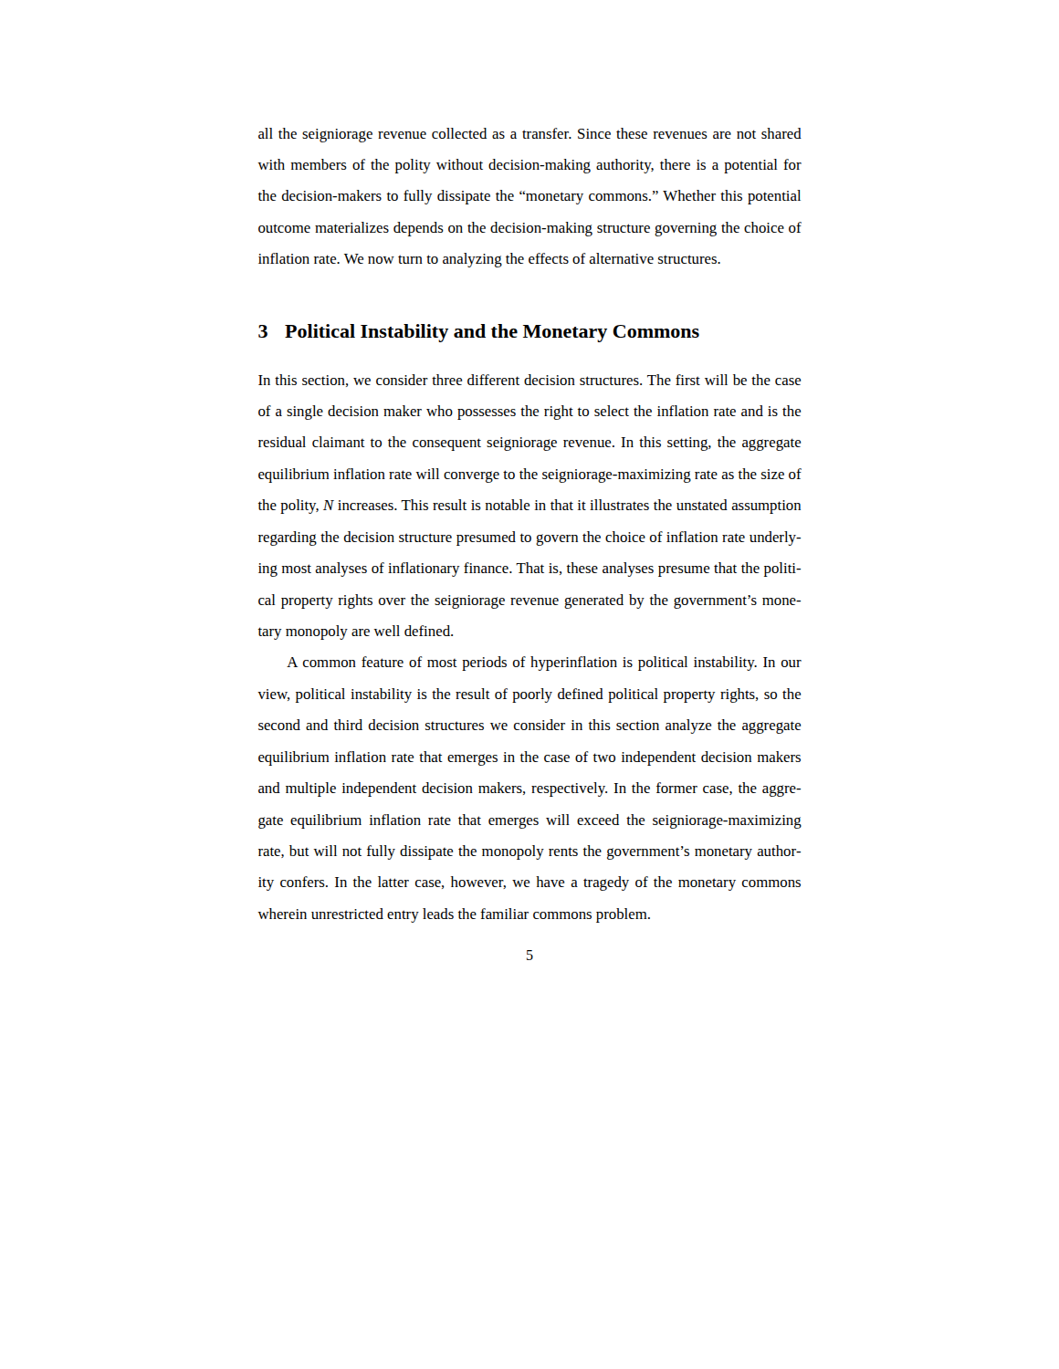all the seigniorage revenue collected as a transfer. Since these revenues are not shared with members of the polity without decision-making authority, there is a potential for the decision-makers to fully dissipate the “monetary commons.” Whether this potential outcome materializes depends on the decision-making structure governing the choice of inflation rate. We now turn to analyzing the effects of alternative structures.
3 Political Instability and the Monetary Commons
In this section, we consider three different decision structures. The first will be the case of a single decision maker who possesses the right to select the inflation rate and is the residual claimant to the consequent seigniorage revenue. In this setting, the aggregate equilibrium inflation rate will converge to the seigniorage-maximizing rate as the size of the polity, N increases. This result is notable in that it illustrates the unstated assumption regarding the decision structure presumed to govern the choice of inflation rate underlying most analyses of inflationary finance. That is, these analyses presume that the political property rights over the seigniorage revenue generated by the government’s monetary monopoly are well defined.
A common feature of most periods of hyperinflation is political instability. In our view, political instability is the result of poorly defined political property rights, so the second and third decision structures we consider in this section analyze the aggregate equilibrium inflation rate that emerges in the case of two independent decision makers and multiple independent decision makers, respectively. In the former case, the aggregate equilibrium inflation rate that emerges will exceed the seigniorage-maximizing rate, but will not fully dissipate the monopoly rents the government’s monetary authority confers. In the latter case, however, we have a tragedy of the monetary commons wherein unrestricted entry leads the familiar commons problem.
5